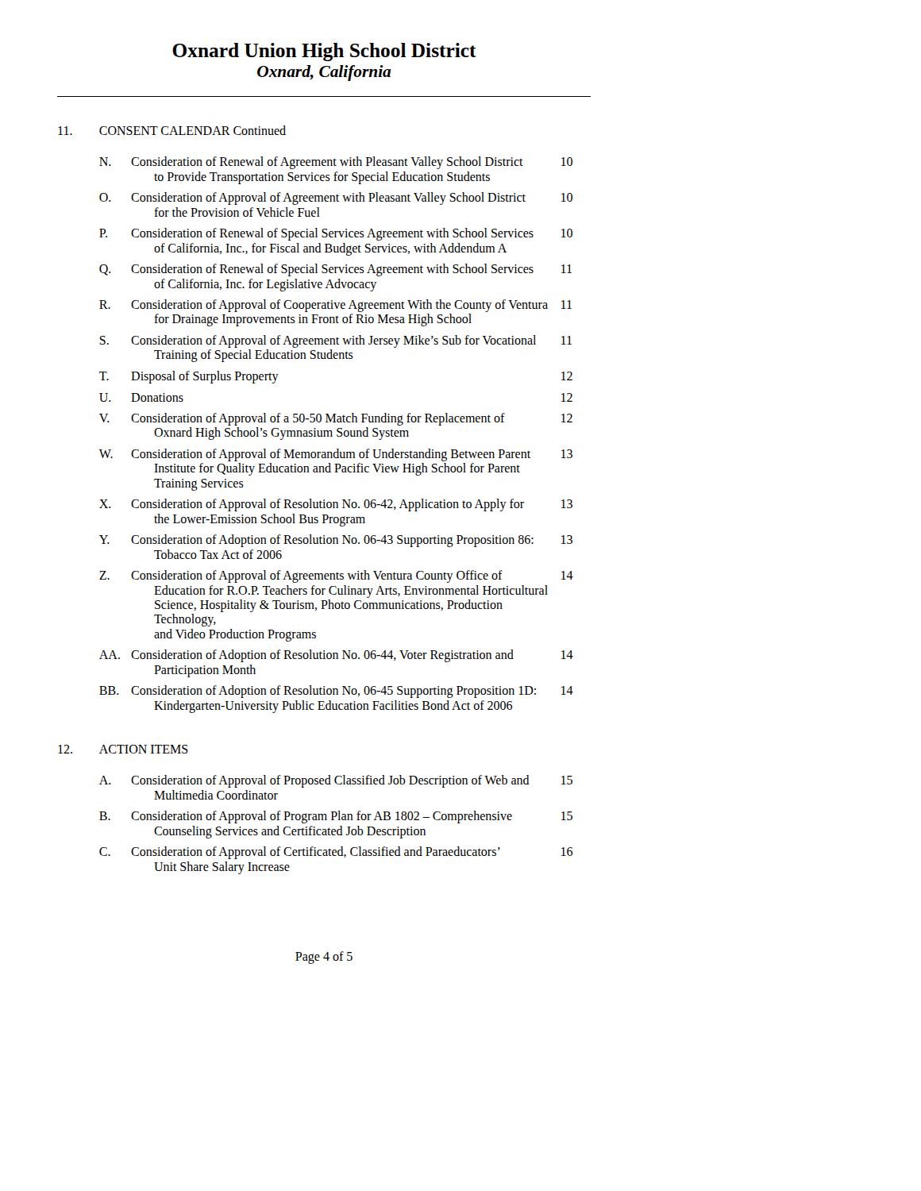Oxnard Union High School District
Oxnard, California
11. CONSENT CALENDAR Continued
| N. | Consideration of Renewal of Agreement with Pleasant Valley School District to Provide Transportation Services for Special Education Students | 10 |
| O. | Consideration of Approval of Agreement with Pleasant Valley School District for the Provision of Vehicle Fuel | 10 |
| P. | Consideration of Renewal of Special Services Agreement with School Services of California, Inc., for Fiscal and Budget Services, with Addendum A | 10 |
| Q. | Consideration of Renewal of Special Services Agreement with School Services of California, Inc. for Legislative Advocacy | 11 |
| R. | Consideration of Approval of Cooperative Agreement With the County of Ventura for Drainage Improvements in Front of Rio Mesa High School | 11 |
| S. | Consideration of Approval of Agreement with Jersey Mike’s Sub for Vocational Training of Special Education Students | 11 |
| T. | Disposal of Surplus Property | 12 |
| U. | Donations | 12 |
| V. | Consideration of Approval of a 50-50 Match Funding for Replacement of Oxnard High School’s Gymnasium Sound System | 12 |
| W. | Consideration of Approval of Memorandum of Understanding Between Parent Institute for Quality Education and Pacific View High School for Parent Training Services | 13 |
| X. | Consideration of Approval of Resolution No. 06-42, Application to Apply for the Lower-Emission School Bus Program | 13 |
| Y. | Consideration of Adoption of Resolution No. 06-43 Supporting Proposition 86: Tobacco Tax Act of 2006 | 13 |
| Z. | Consideration of Approval of Agreements with Ventura County Office of Education for R.O.P. Teachers for Culinary Arts, Environmental Horticultural Science, Hospitality & Tourism, Photo Communications, Production Technology, and Video Production Programs | 14 |
| AA. | Consideration of Adoption of Resolution No. 06-44, Voter Registration and Participation Month | 14 |
| BB. | Consideration of Adoption of Resolution No, 06-45 Supporting Proposition 1D: Kindergarten-University Public Education Facilities Bond Act of 2006 | 14 |
12. ACTION ITEMS
| A. | Consideration of Approval of Proposed Classified Job Description of Web and Multimedia Coordinator | 15 |
| B. | Consideration of Approval of Program Plan for AB 1802 – Comprehensive Counseling Services and Certificated Job Description | 15 |
| C. | Consideration of Approval of Certificated, Classified and Paraeducators’ Unit Share Salary Increase | 16 |
Page 4 of 5